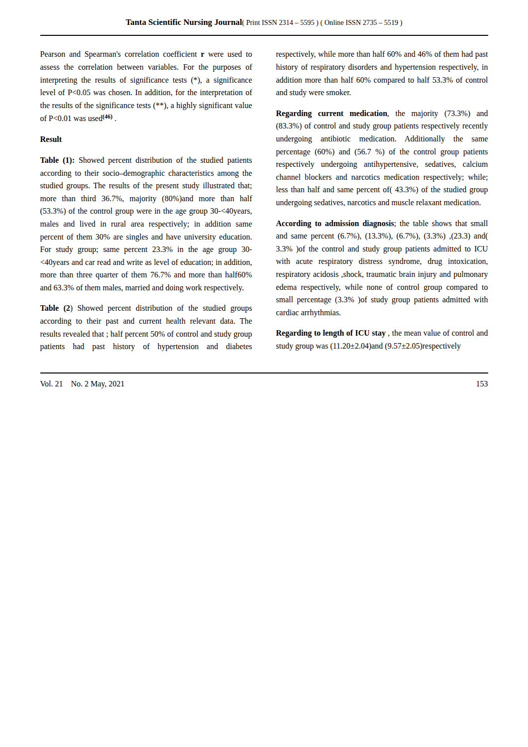Tanta Scientific Nursing Journal( Print ISSN 2314 – 5595 ) ( Online ISSN 2735 – 5519 )
Pearson and Spearman's correlation coefficient r were used to assess the correlation between variables. For the purposes of interpreting the results of significance tests (*), a significance level of P<0.05 was chosen. In addition, for the interpretation of the results of the significance tests (**), a highly significant value of P<0.01 was used(46) .
Result
Table (1): Showed percent distribution of the studied patients according to their socio–demographic characteristics among the studied groups. The results of the present study illustrated that; more than third 36.7%, majority (80%)and more than half (53.3%) of the control group were in the age group 30-<40years, males and lived in rural area respectively; in addition same percent of them 30% are singles and have university education. For study group; same percent 23.3% in the age group 30-<40years and car read and write as level of education; in addition, more than three quarter of them 76.7% and more than half60% and 63.3% of them males, married and doing work respectively.
Table (2) Showed percent distribution of the studied groups according to their past and current health relevant data. The results revealed that ; half percent 50% of control and study group patients had past history of hypertension and diabetes respectively, while more than half 60% and 46% of them had past history of respiratory disorders and hypertension respectively, in addition more than half 60% compared to half 53.3% of control and study were smoker.
Regarding current medication, the majority (73.3%) and (83.3%) of control and study group patients respectively recently undergoing antibiotic medication. Additionally the same percentage (60%) and (56.7 %) of the control group patients respectively undergoing antihypertensive, sedatives, calcium channel blockers and narcotics medication respectively; while; less than half and same percent of( 43.3%) of the studied group undergoing sedatives, narcotics and muscle relaxant medication.
According to admission diagnosis; the table shows that small and same percent (6.7%), (13.3%), (6.7%), (3.3%) ,(23.3) and( 3.3% )of the control and study group patients admitted to ICU with acute respiratory distress syndrome, drug intoxication, respiratory acidosis ,shock, traumatic brain injury and pulmonary edema respectively, while none of control group compared to small percentage (3.3% )of study group patients admitted with cardiac arrhythmias.
Regarding to length of ICU stay , the mean value of control and study group was (11.20±2.04)and (9.57±2.05)respectively
Vol. 21 No. 2 May, 2021 153